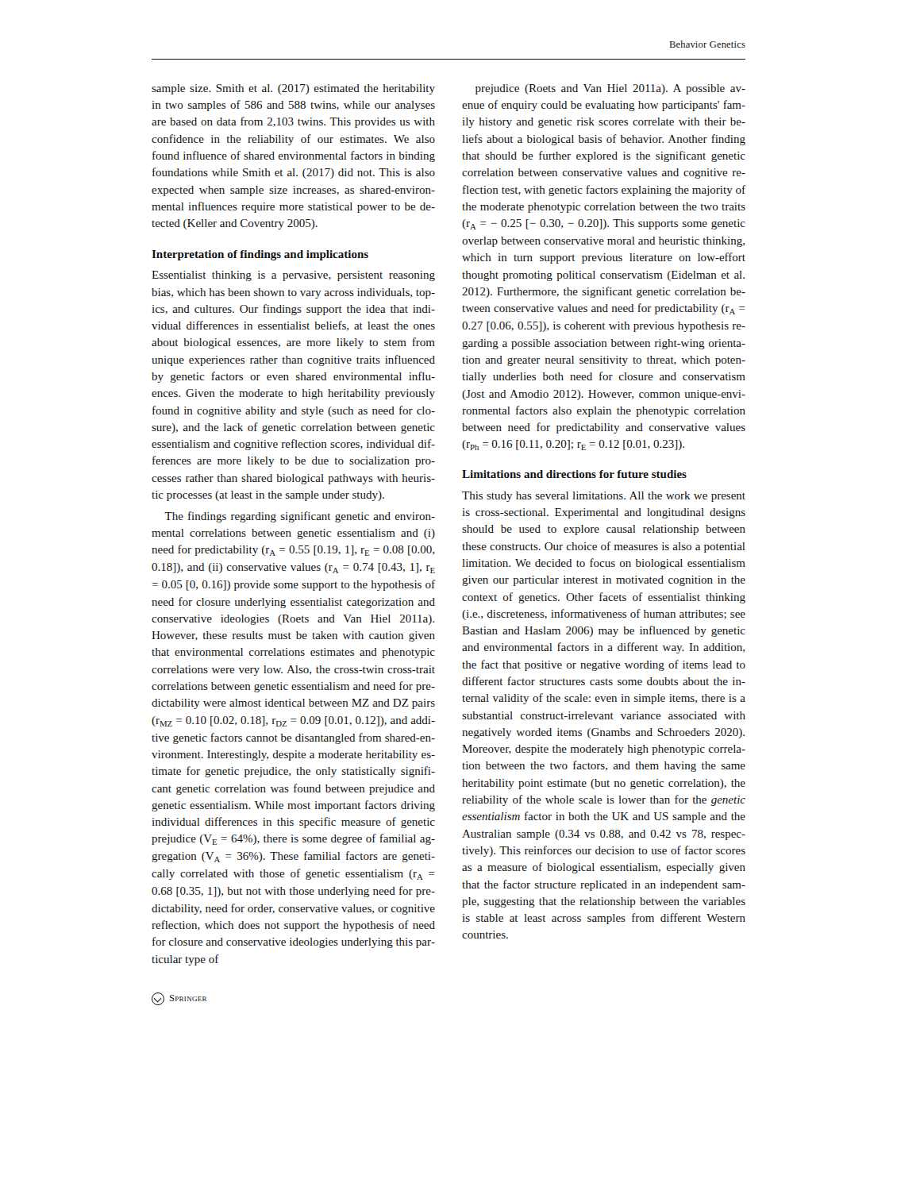Behavior Genetics
sample size. Smith et al. (2017) estimated the heritability in two samples of 586 and 588 twins, while our analyses are based on data from 2,103 twins. This provides us with confidence in the reliability of our estimates. We also found influence of shared environmental factors in binding foundations while Smith et al. (2017) did not. This is also expected when sample size increases, as shared-environmental influences require more statistical power to be detected (Keller and Coventry 2005).
Interpretation of findings and implications
Essentialist thinking is a pervasive, persistent reasoning bias, which has been shown to vary across individuals, topics, and cultures. Our findings support the idea that individual differences in essentialist beliefs, at least the ones about biological essences, are more likely to stem from unique experiences rather than cognitive traits influenced by genetic factors or even shared environmental influences. Given the moderate to high heritability previously found in cognitive ability and style (such as need for closure), and the lack of genetic correlation between genetic essentialism and cognitive reflection scores, individual differences are more likely to be due to socialization processes rather than shared biological pathways with heuristic processes (at least in the sample under study).
The findings regarding significant genetic and environmental correlations between genetic essentialism and (i) need for predictability (rA = 0.55 [0.19, 1], rE = 0.08 [0.00, 0.18]), and (ii) conservative values (rA = 0.74 [0.43, 1], rE = 0.05 [0, 0.16]) provide some support to the hypothesis of need for closure underlying essentialist categorization and conservative ideologies (Roets and Van Hiel 2011a). However, these results must be taken with caution given that environmental correlations estimates and phenotypic correlations were very low. Also, the cross-twin cross-trait correlations between genetic essentialism and need for predictability were almost identical between MZ and DZ pairs (rMZ = 0.10 [0.02, 0.18], rDZ = 0.09 [0.01, 0.12]), and additive genetic factors cannot be disantangled from shared-environment. Interestingly, despite a moderate heritability estimate for genetic prejudice, the only statistically significant genetic correlation was found between prejudice and genetic essentialism. While most important factors driving individual differences in this specific measure of genetic prejudice (VE = 64%), there is some degree of familial aggregation (VA = 36%). These familial factors are genetically correlated with those of genetic essentialism (rA = 0.68 [0.35, 1]), but not with those underlying need for predictability, need for order, conservative values, or cognitive reflection, which does not support the hypothesis of need for closure and conservative ideologies underlying this particular type of
prejudice (Roets and Van Hiel 2011a). A possible avenue of enquiry could be evaluating how participants' family history and genetic risk scores correlate with their beliefs about a biological basis of behavior. Another finding that should be further explored is the significant genetic correlation between conservative values and cognitive reflection test, with genetic factors explaining the majority of the moderate phenotypic correlation between the two traits (rA = − 0.25 [− 0.30, − 0.20]). This supports some genetic overlap between conservative moral and heuristic thinking, which in turn support previous literature on low-effort thought promoting political conservatism (Eidelman et al. 2012). Furthermore, the significant genetic correlation between conservative values and need for predictability (rA = 0.27 [0.06, 0.55]), is coherent with previous hypothesis regarding a possible association between right-wing orientation and greater neural sensitivity to threat, which potentially underlies both need for closure and conservatism (Jost and Amodio 2012). However, common unique-environmental factors also explain the phenotypic correlation between need for predictability and conservative values (rPh = 0.16 [0.11, 0.20]; rE = 0.12 [0.01, 0.23]).
Limitations and directions for future studies
This study has several limitations. All the work we present is cross-sectional. Experimental and longitudinal designs should be used to explore causal relationship between these constructs. Our choice of measures is also a potential limitation. We decided to focus on biological essentialism given our particular interest in motivated cognition in the context of genetics. Other facets of essentialist thinking (i.e., discreteness, informativeness of human attributes; see Bastian and Haslam 2006) may be influenced by genetic and environmental factors in a different way. In addition, the fact that positive or negative wording of items lead to different factor structures casts some doubts about the internal validity of the scale: even in simple items, there is a substantial construct-irrelevant variance associated with negatively worded items (Gnambs and Schroeders 2020). Moreover, despite the moderately high phenotypic correlation between the two factors, and them having the same heritability point estimate (but no genetic correlation), the reliability of the whole scale is lower than for the genetic essentialism factor in both the UK and US sample and the Australian sample (0.34 vs 0.88, and 0.42 vs 78, respectively). This reinforces our decision to use of factor scores as a measure of biological essentialism, especially given that the factor structure replicated in an independent sample, suggesting that the relationship between the variables is stable at least across samples from different Western countries.
Springer